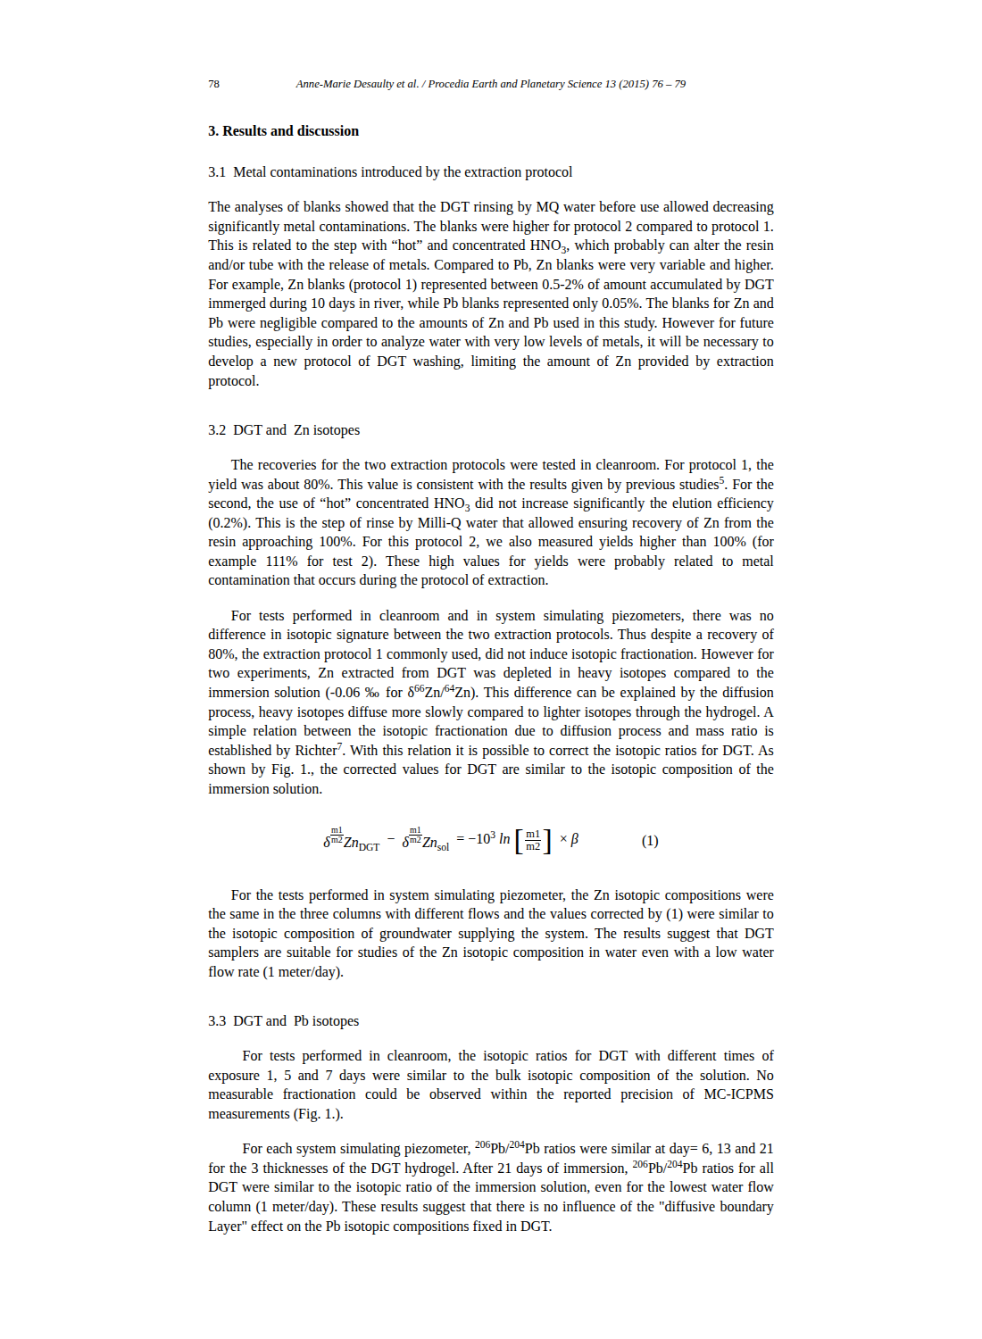78 Anne-Marie Desaulty et al. / Procedia Earth and Planetary Science 13 (2015) 76 – 79
3. Results and discussion
3.1 Metal contaminations introduced by the extraction protocol
The analyses of blanks showed that the DGT rinsing by MQ water before use allowed decreasing significantly metal contaminations. The blanks were higher for protocol 2 compared to protocol 1. This is related to the step with “hot” and concentrated HNO3, which probably can alter the resin and/or tube with the release of metals. Compared to Pb, Zn blanks were very variable and higher. For example, Zn blanks (protocol 1) represented between 0.5-2% of amount accumulated by DGT immerged during 10 days in river, while Pb blanks represented only 0.05%. The blanks for Zn and Pb were negligible compared to the amounts of Zn and Pb used in this study. However for future studies, especially in order to analyze water with very low levels of metals, it will be necessary to develop a new protocol of DGT washing, limiting the amount of Zn provided by extraction protocol.
3.2 DGT and Zn isotopes
The recoveries for the two extraction protocols were tested in cleanroom. For protocol 1, the yield was about 80%. This value is consistent with the results given by previous studies5. For the second, the use of “hot” concentrated HNO3 did not increase significantly the elution efficiency (0.2%). This is the step of rinse by Milli-Q water that allowed ensuring recovery of Zn from the resin approaching 100%. For this protocol 2, we also measured yields higher than 100% (for example 111% for test 2). These high values for yields were probably related to metal contamination that occurs during the protocol of extraction.
For tests performed in cleanroom and in system simulating piezometers, there was no difference in isotopic signature between the two extraction protocols. Thus despite a recovery of 80%, the extraction protocol 1 commonly used, did not induce isotopic fractionation. However for two experiments, Zn extracted from DGT was depleted in heavy isotopes compared to the immersion solution (-0.06 ‰ for δ66Zn/64Zn). This difference can be explained by the diffusion process, heavy isotopes diffuse more slowly compared to lighter isotopes through the hydrogel. A simple relation between the isotopic fractionation due to diffusion process and mass ratio is established by Richter7. With this relation it is possible to correct the isotopic ratios for DGT. As shown by Fig. 1., the corrected values for DGT are similar to the isotopic composition of the immersion solution.
δm1 m2 Zn DGT − δm1 m2 Zn sol = −103 ln [m1 m2] × β (1)
For the tests performed in system simulating piezometer, the Zn isotopic compositions were the same in the three columns with different flows and the values corrected by (1) were similar to the isotopic composition of groundwater supplying the system. The results suggest that DGT samplers are suitable for studies of the Zn isotopic composition in water even with a low water flow rate (1 meter/day).
3.3 DGT and Pb isotopes
For tests performed in cleanroom, the isotopic ratios for DGT with different times of exposure 1, 5 and 7 days were similar to the bulk isotopic composition of the solution. No measurable fractionation could be observed within the reported precision of MC-ICPMS measurements (Fig. 1.).
For each system simulating piezometer, 206Pb/204Pb ratios were similar at day= 6, 13 and 21 for the 3 thicknesses of the DGT hydrogel. After 21 days of immersion, 206Pb/204Pb ratios for all DGT were similar to the isotopic ratio of the immersion solution, even for the lowest water flow column (1 meter/day). These results suggest that there is no influence of the "diffusive boundary Layer" effect on the Pb isotopic compositions fixed in DGT.